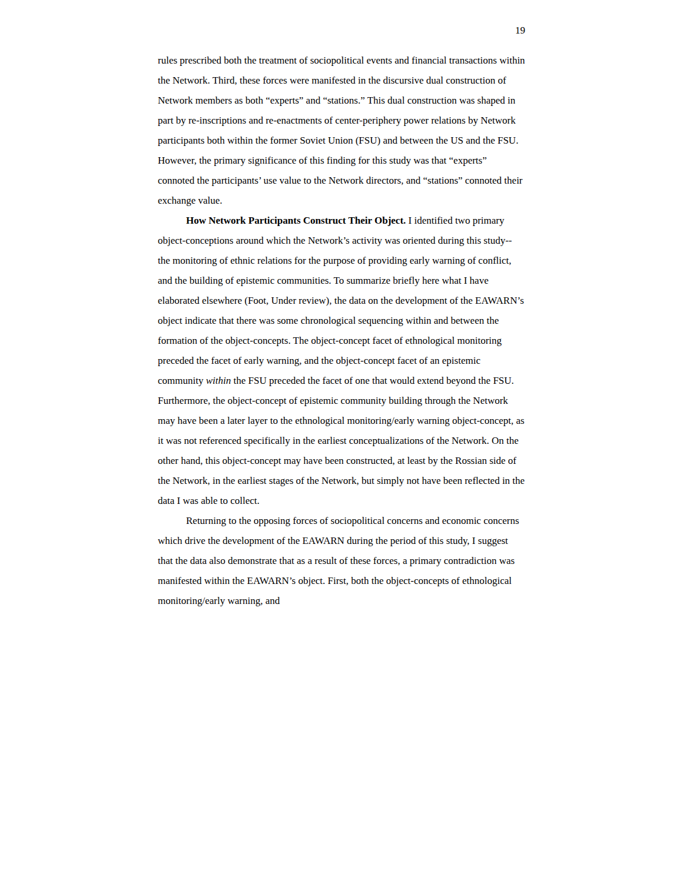19
rules prescribed both the treatment of sociopolitical events and financial transactions within the Network. Third, these forces were manifested in the discursive dual construction of Network members as both “experts” and “stations.” This dual construction was shaped in part by re-inscriptions and re-enactments of center-periphery power relations by Network participants both within the former Soviet Union (FSU) and between the US and the FSU. However, the primary significance of this finding for this study was that “experts” connoted the participants’ use value to the Network directors, and “stations” connoted their exchange value.
How Network Participants Construct Their Object. I identified two primary object-conceptions around which the Network’s activity was oriented during this study-- the monitoring of ethnic relations for the purpose of providing early warning of conflict, and the building of epistemic communities. To summarize briefly here what I have elaborated elsewhere (Foot, Under review), the data on the development of the EAWARN’s object indicate that there was some chronological sequencing within and between the formation of the object-concepts. The object-concept facet of ethnological monitoring preceded the facet of early warning, and the object-concept facet of an epistemic community within the FSU preceded the facet of one that would extend beyond the FSU. Furthermore, the object-concept of epistemic community building through the Network may have been a later layer to the ethnological monitoring/early warning object-concept, as it was not referenced specifically in the earliest conceptualizations of the Network. On the other hand, this object-concept may have been constructed, at least by the Rossian side of the Network, in the earliest stages of the Network, but simply not have been reflected in the data I was able to collect.
Returning to the opposing forces of sociopolitical concerns and economic concerns which drive the development of the EAWARN during the period of this study, I suggest that the data also demonstrate that as a result of these forces, a primary contradiction was manifested within the EAWARN’s object. First, both the object-concepts of ethnological monitoring/early warning, and